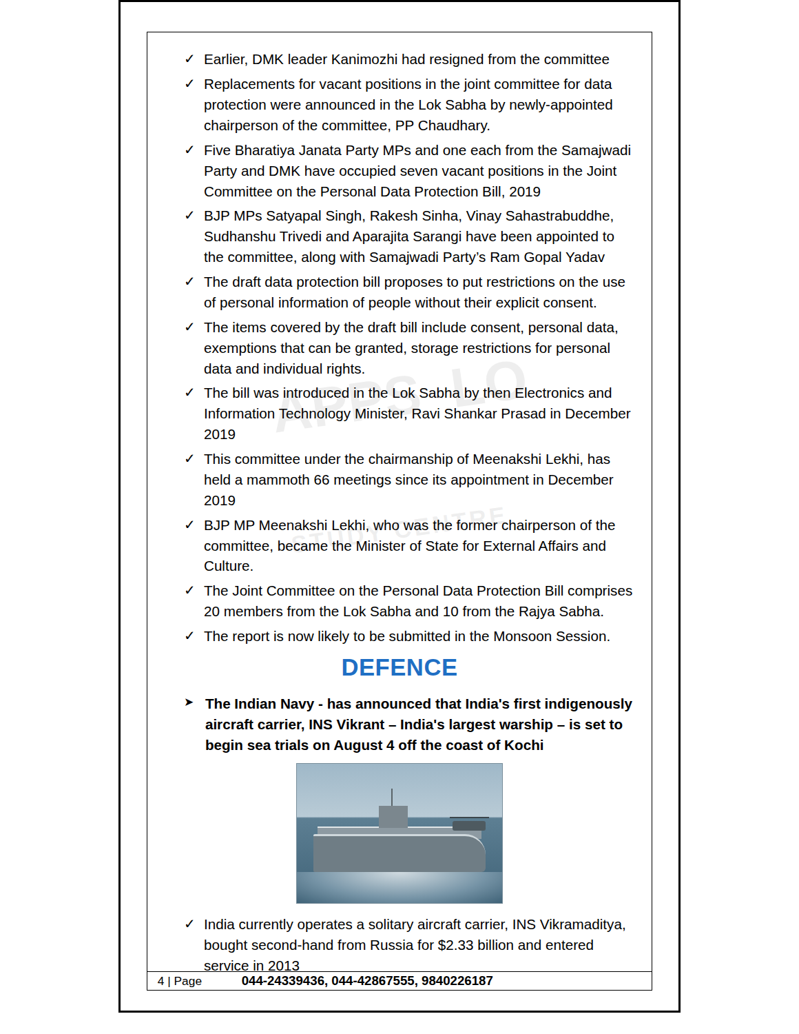APPS LO
STUDY CENTRE
Earlier, DMK leader Kanimozhi had resigned from the committee
Replacements for vacant positions in the joint committee for data protection were announced in the Lok Sabha by newly-appointed chairperson of the committee, PP Chaudhary.
Five Bharatiya Janata Party MPs and one each from the Samajwadi Party and DMK have occupied seven vacant positions in the Joint Committee on the Personal Data Protection Bill, 2019
BJP MPs Satyapal Singh, Rakesh Sinha, Vinay Sahastrabuddhe, Sudhanshu Trivedi and Aparajita Sarangi have been appointed to the committee, along with Samajwadi Party’s Ram Gopal Yadav
The draft data protection bill proposes to put restrictions on the use of personal information of people without their explicit consent.
The items covered by the draft bill include consent, personal data, exemptions that can be granted, storage restrictions for personal data and individual rights.
The bill was introduced in the Lok Sabha by then Electronics and Information Technology Minister, Ravi Shankar Prasad in December 2019
This committee under the chairmanship of Meenakshi Lekhi, has held a mammoth 66 meetings since its appointment in December 2019
BJP MP Meenakshi Lekhi, who was the former chairperson of the committee, became the Minister of State for External Affairs and Culture.
The Joint Committee on the Personal Data Protection Bill comprises 20 members from the Lok Sabha and 10 from the Rajya Sabha.
The report is now likely to be submitted in the Monsoon Session.
DEFENCE
The Indian Navy - has announced that India's first indigenously aircraft carrier, INS Vikrant – India's largest warship – is set to begin sea trials on August 4 off the coast of Kochi
India currently operates a solitary aircraft carrier, INS Vikramaditya, bought second-hand from Russia for $2.33 billion and entered service in 2013
4 | Page 044-24339436, 044-42867555, 9840226187